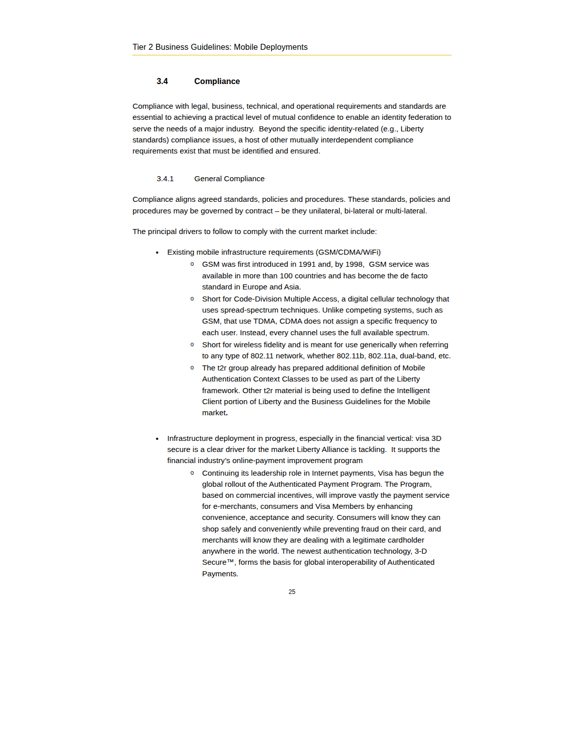Tier 2 Business Guidelines: Mobile Deployments
3.4 Compliance
Compliance with legal, business, technical, and operational requirements and standards are essential to achieving a practical level of mutual confidence to enable an identity federation to serve the needs of a major industry. Beyond the specific identity-related (e.g., Liberty standards) compliance issues, a host of other mutually interdependent compliance requirements exist that must be identified and ensured.
3.4.1 General Compliance
Compliance aligns agreed standards, policies and procedures. These standards, policies and procedures may be governed by contract – be they unilateral, bi-lateral or multi-lateral.
The principal drivers to follow to comply with the current market include:
Existing mobile infrastructure requirements (GSM/CDMA/WiFi)
GSM was first introduced in 1991 and, by 1998, GSM service was available in more than 100 countries and has become the de facto standard in Europe and Asia.
Short for Code-Division Multiple Access, a digital cellular technology that uses spread-spectrum techniques. Unlike competing systems, such as GSM, that use TDMA, CDMA does not assign a specific frequency to each user. Instead, every channel uses the full available spectrum.
Short for wireless fidelity and is meant for use generically when referring to any type of 802.11 network, whether 802.11b, 802.11a, dual-band, etc.
The t2r group already has prepared additional definition of Mobile Authentication Context Classes to be used as part of the Liberty framework. Other t2r material is being used to define the Intelligent Client portion of Liberty and the Business Guidelines for the Mobile market.
Infrastructure deployment in progress, especially in the financial vertical: visa 3D secure is a clear driver for the market Liberty Alliance is tackling. It supports the financial industry’s online-payment improvement program
Continuing its leadership role in Internet payments, Visa has begun the global rollout of the Authenticated Payment Program. The Program, based on commercial incentives, will improve vastly the payment service for e-merchants, consumers and Visa Members by enhancing convenience, acceptance and security. Consumers will know they can shop safely and conveniently while preventing fraud on their card, and merchants will know they are dealing with a legitimate cardholder anywhere in the world. The newest authentication technology, 3-D Secure™, forms the basis for global interoperability of Authenticated Payments.
25